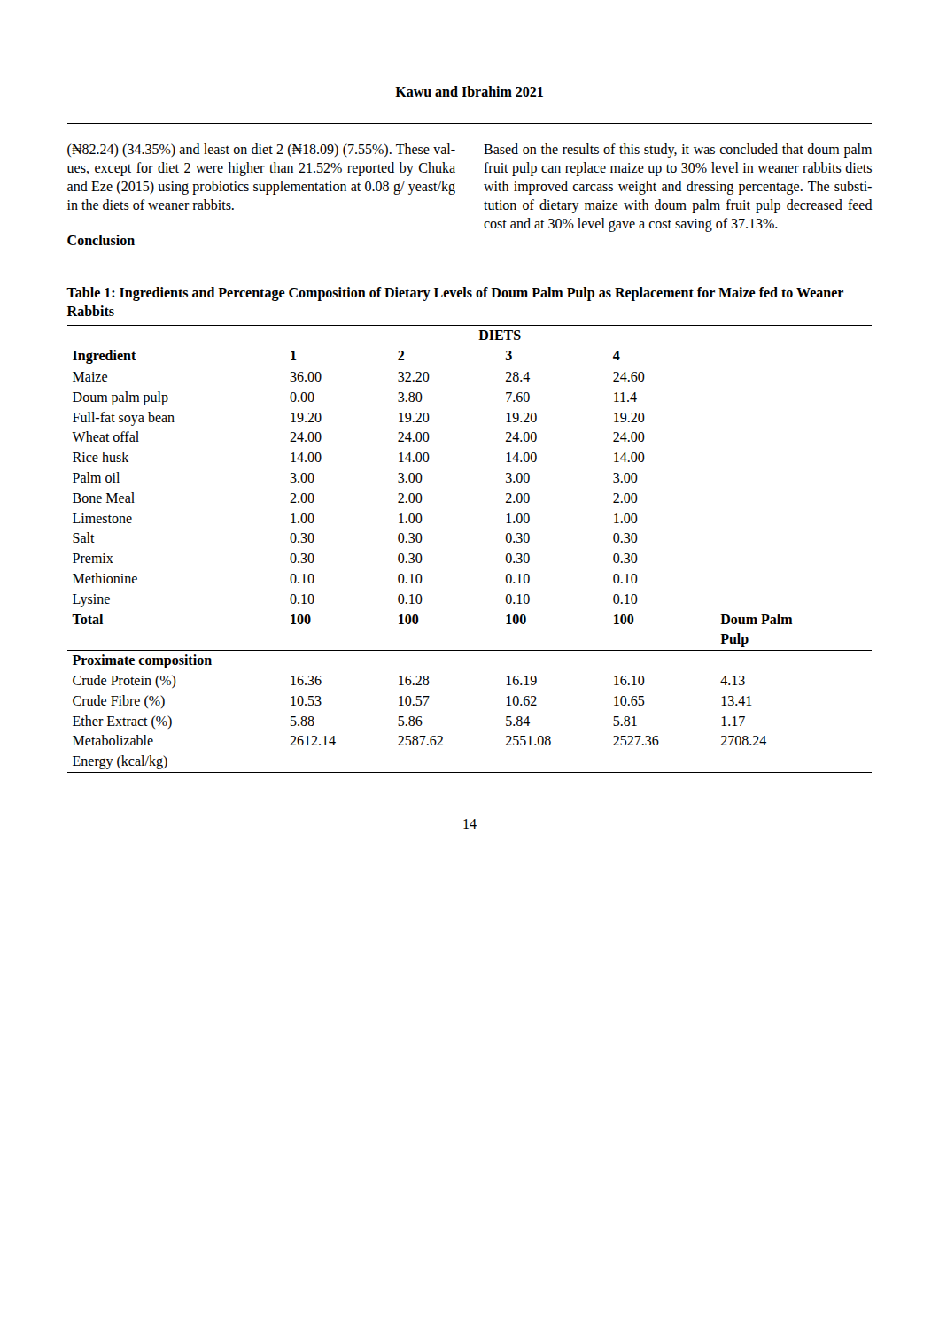Kawu and Ibrahim 2021
(₦82.24) (34.35%) and least on diet 2 (₦18.09) (7.55%). These values, except for diet 2 were higher than 21.52% reported by Chuka and Eze (2015) using probiotics supplementation at 0.08 g/ yeast/kg in the diets of weaner rabbits.
Conclusion
Based on the results of this study, it was concluded that doum palm fruit pulp can replace maize up to 30% level in weaner rabbits diets with improved carcass weight and dressing percentage. The substitution of dietary maize with doum palm fruit pulp decreased feed cost and at 30% level gave a cost saving of 37.13%.
Table 1: Ingredients and Percentage Composition of Dietary Levels of Doum Palm Pulp as Replacement for Maize fed to Weaner Rabbits
| | DIETS | |
| Ingredient | 1 | 2 | 3 | 4 | |
| Maize | 36.00 | 32.20 | 28.4 | 24.60 | |
| Doum palm pulp | 0.00 | 3.80 | 7.60 | 11.4 | |
| Full-fat soya bean | 19.20 | 19.20 | 19.20 | 19.20 | |
| Wheat offal | 24.00 | 24.00 | 24.00 | 24.00 | |
| Rice husk | 14.00 | 14.00 | 14.00 | 14.00 | |
| Palm oil | 3.00 | 3.00 | 3.00 | 3.00 | |
| Bone Meal | 2.00 | 2.00 | 2.00 | 2.00 | |
| Limestone | 1.00 | 1.00 | 1.00 | 1.00 | |
| Salt | 0.30 | 0.30 | 0.30 | 0.30 | |
| Premix | 0.30 | 0.30 | 0.30 | 0.30 | |
| Methionine | 0.10 | 0.10 | 0.10 | 0.10 | |
| Lysine | 0.10 | 0.10 | 0.10 | 0.10 | |
| Total | 100 | 100 | 100 | 100 | Doum Palm |
| | | | | | Pulp |
| Proximate composition |
| Crude Protein (%) | 16.36 | 16.28 | 16.19 | 16.10 | 4.13 |
| Crude Fibre (%) | 10.53 | 10.57 | 10.62 | 10.65 | 13.41 |
| Ether Extract (%) | 5.88 | 5.86 | 5.84 | 5.81 | 1.17 |
| Metabolizable | 2612.14 | 2587.62 | 2551.08 | 2527.36 | 2708.24 |
| Energy (kcal/kg) | | | | | |
14